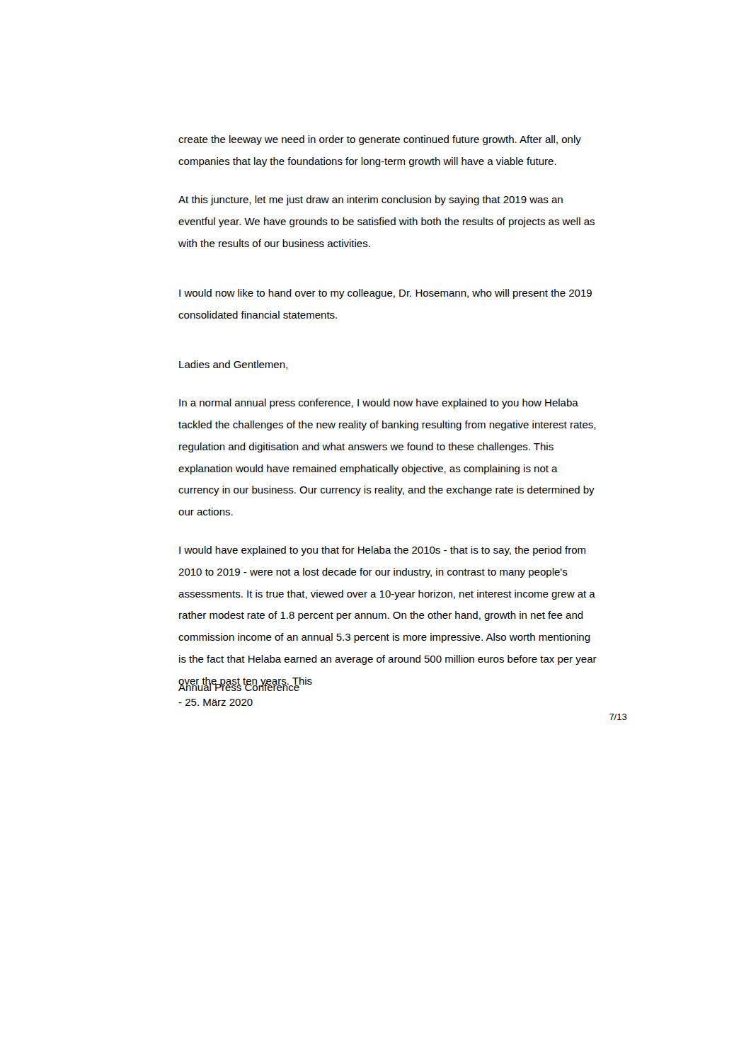create the leeway we need in order to generate continued future growth. After all, only companies that lay the foundations for long-term growth will have a viable future.
At this juncture, let me just draw an interim conclusion by saying that 2019 was an eventful year. We have grounds to be satisfied with both the results of projects as well as with the results of our business activities.
I would now like to hand over to my colleague, Dr. Hosemann, who will present the 2019 consolidated financial statements.
Ladies and Gentlemen,
In a normal annual press conference, I would now have explained to you how Helaba tackled the challenges of the new reality of banking resulting from negative interest rates, regulation and digitisation and what answers we found to these challenges. This explanation would have remained emphatically objective, as complaining is not a currency in our business. Our currency is reality, and the exchange rate is determined by our actions.
I would have explained to you that for Helaba the 2010s - that is to say, the period from 2010 to 2019 - were not a lost decade for our industry, in contrast to many people's assessments. It is true that, viewed over a 10-year horizon, net interest income grew at a rather modest rate of 1.8 percent per annum. On the other hand, growth in net fee and commission income of an annual 5.3 percent is more impressive. Also worth mentioning is the fact that Helaba earned an average of around 500 million euros before tax per year over the past ten years. This
Annual Press Conference
- 25. März 2020
7/13